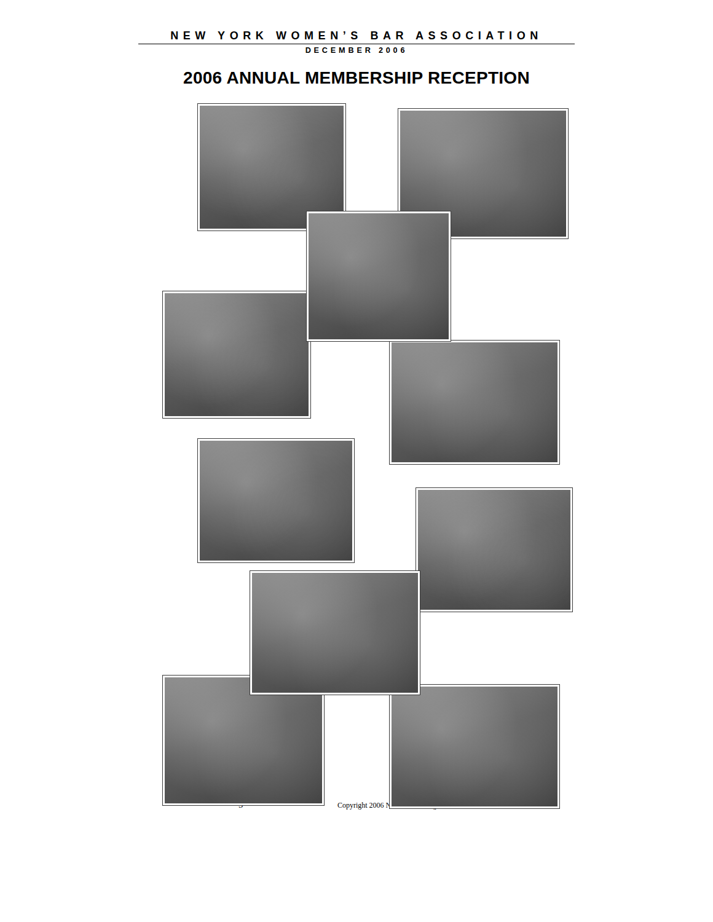NEW YORK WOMEN’S BAR ASSOCIATION
DECEMBER 2006
2006 ANNUAL MEMBERSHIP RECEPTION
5 Copyright 2006 NYWBA All Rights Reserved